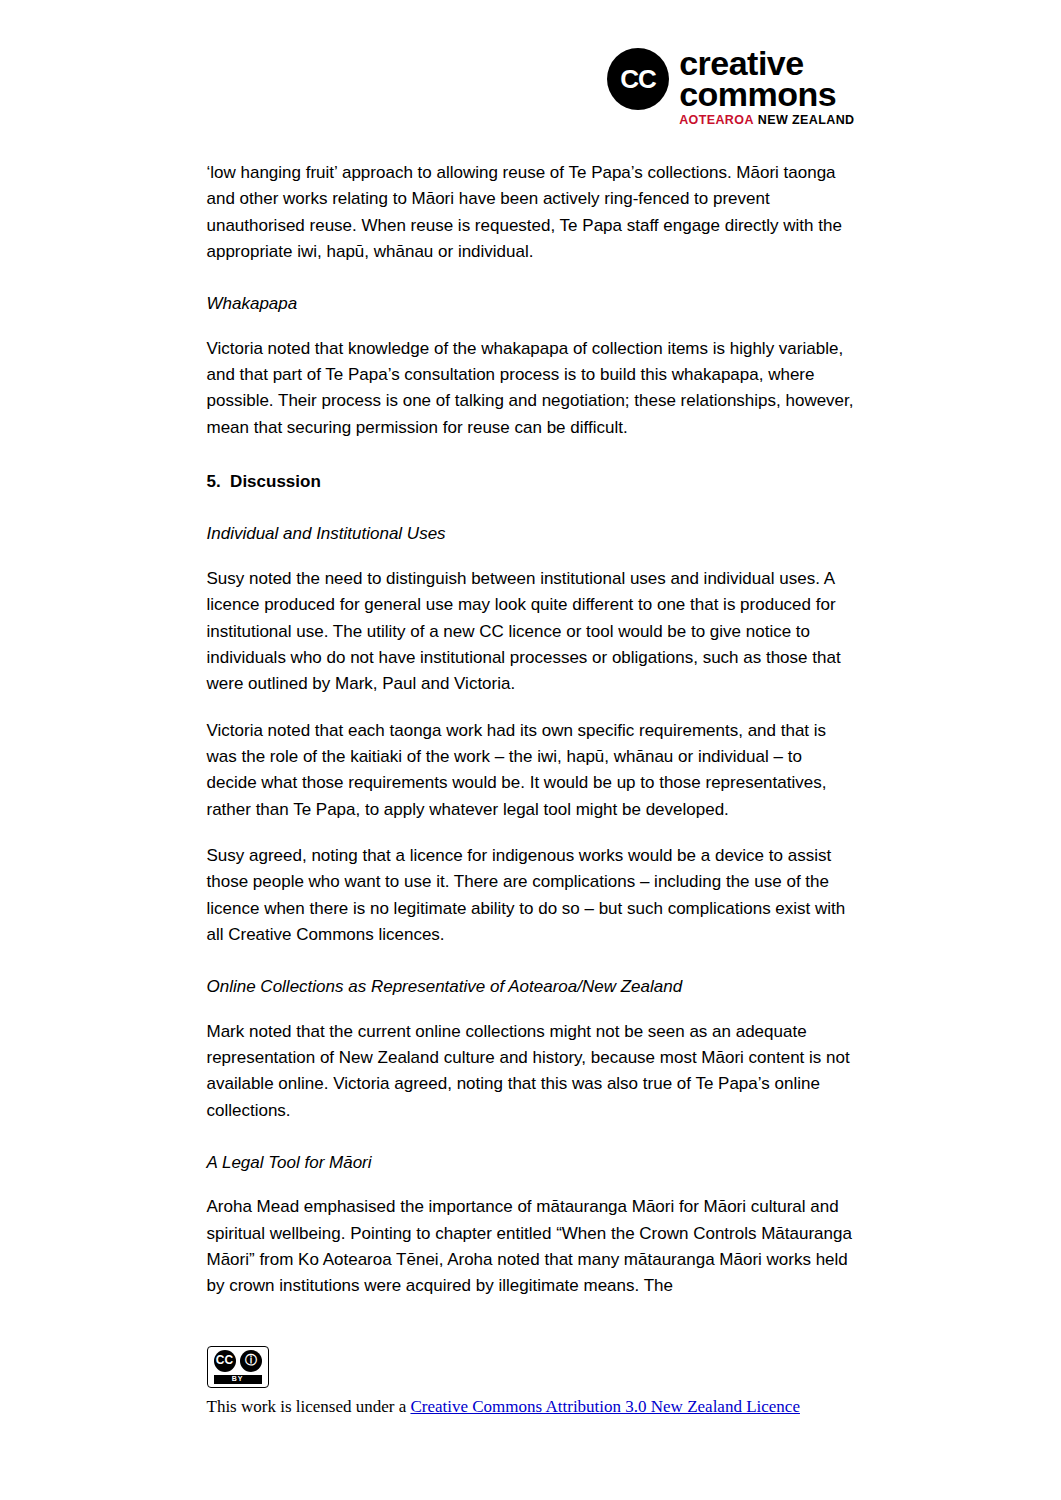CC
creative commons AOTEAROA NEW ZEALAND
‘low hanging fruit’ approach to allowing reuse of Te Papa’s collections. Māori taonga and other works relating to Māori have been actively ring-fenced to prevent unauthorised reuse. When reuse is requested, Te Papa staff engage directly with the appropriate iwi, hapū, whānau or individual.
Whakapapa
Victoria noted that knowledge of the whakapapa of collection items is highly variable, and that part of Te Papa’s consultation process is to build this whakapapa, where possible. Their process is one of talking and negotiation; these relationships, however, mean that securing permission for reuse can be difficult.
5. Discussion
Individual and Institutional Uses
Susy noted the need to distinguish between institutional uses and individual uses. A licence produced for general use may look quite different to one that is produced for institutional use. The utility of a new CC licence or tool would be to give notice to individuals who do not have institutional processes or obligations, such as those that were outlined by Mark, Paul and Victoria.
Victoria noted that each taonga work had its own specific requirements, and that is was the role of the kaitiaki of the work – the iwi, hapū, whānau or individual – to decide what those requirements would be. It would be up to those representatives, rather than Te Papa, to apply whatever legal tool might be developed.
Susy agreed, noting that a licence for indigenous works would be a device to assist those people who want to use it. There are complications – including the use of the licence when there is no legitimate ability to do so – but such complications exist with all Creative Commons licences.
Online Collections as Representative of Aotearoa/New Zealand
Mark noted that the current online collections might not be seen as an adequate representation of New Zealand culture and history, because most Māori content is not available online. Victoria agreed, noting that this was also true of Te Papa’s online collections.
A Legal Tool for Māori
Aroha Mead emphasised the importance of mātauranga Māori for Māori cultural and spiritual wellbeing. Pointing to chapter entitled “When the Crown Controls Mātauranga Māori” from Ko Aotearoa Tēnei, Aroha noted that many mātauranga Māori works held by crown institutions were acquired by illegitimate means. The
CC
ⓘ
BY
This work is licensed under a Creative Commons Attribution 3.0 New Zealand Licence